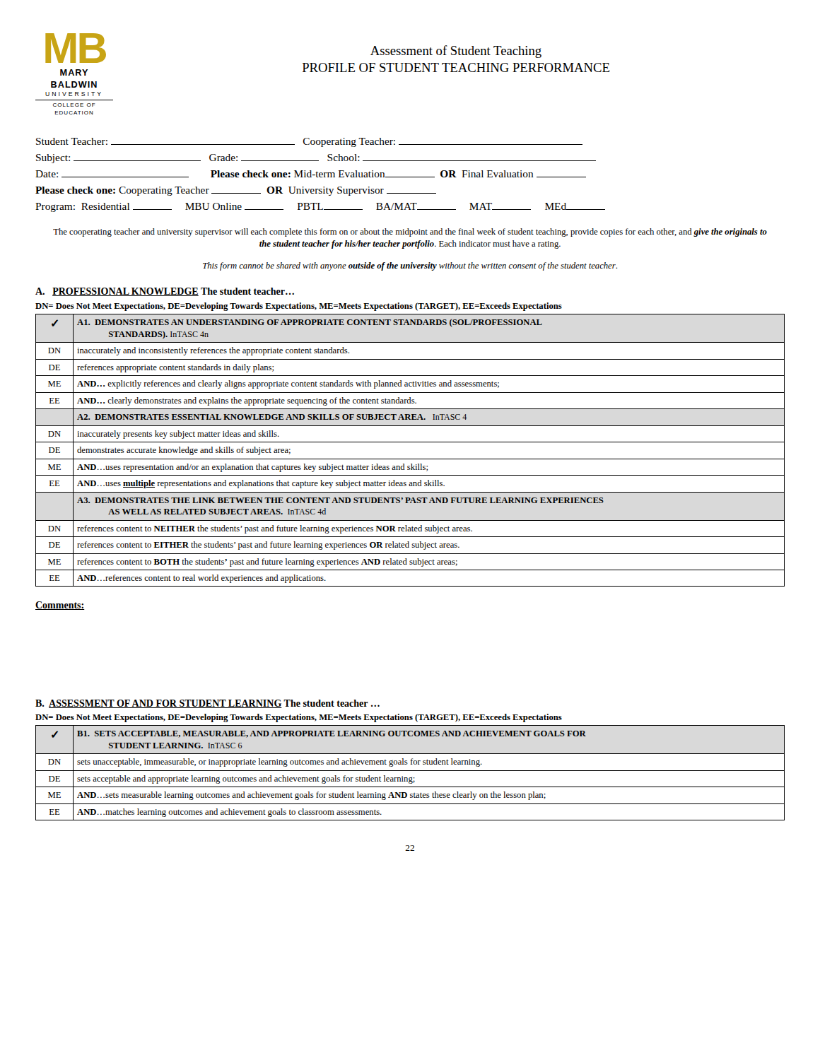MB
MARY BALDWIN
UNIVERSITY
COLLEGE OF EDUCATION
Assessment of Student Teaching
PROFILE OF STUDENT TEACHING PERFORMANCE
Student Teacher: Cooperating Teacher:
Subject: Grade: School:
Date: Please check one: Mid-term Evaluation OR Final Evaluation
Please check one: Cooperating Teacher OR University Supervisor
Program: Residential MBU Online PBTL BA/MAT MAT MEd
The cooperating teacher and university supervisor will each complete this form on or about the midpoint and the final week of student teaching, provide copies for each other, and give the originals to the student teacher for his/her teacher portfolio. Each indicator must have a rating.
This form cannot be shared with anyone outside of the university without the written consent of the student teacher.
A. PROFESSIONAL KNOWLEDGE The student teacher…
DN= Does Not Meet Expectations, DE=Developing Towards Expectations, ME=Meets Expectations (TARGET), EE=Exceeds Expectations
| ✓ | A1. DEMONSTRATES AN UNDERSTANDING OF APPROPRIATE CONTENT STANDARDS (SOL/PROFESSIONAL STANDARDS). InTASC 4n |
| DN | inaccurately and inconsistently references the appropriate content standards. |
| DE | references appropriate content standards in daily plans; |
| ME | AND… explicitly references and clearly aligns appropriate content standards with planned activities and assessments; |
| EE | AND… clearly demonstrates and explains the appropriate sequencing of the content standards. |
| | A2. DEMONSTRATES ESSENTIAL KNOWLEDGE AND SKILLS OF SUBJECT AREA. InTASC 4 |
| DN | inaccurately presents key subject matter ideas and skills. |
| DE | demonstrates accurate knowledge and skills of subject area; |
| ME | AND …uses representation and/or an explanation that captures key subject matter ideas and skills; |
| EE | AND …uses multiple representations and explanations that capture key subject matter ideas and skills. |
| | A3. DEMONSTRATES THE LINK BETWEEN THE CONTENT AND STUDENTS’ PAST AND FUTURE LEARNING EXPERIENCES AS WELL AS RELATED SUBJECT AREAS. InTASC 4d |
| DN | references content to NEITHER the students’ past and future learning experiences NOR related subject areas. |
| DE | references content to EITHER the students’ past and future learning experiences OR related subject areas. |
| ME | references content to BOTH the students ’ past and future learning experiences AND related subject areas; |
| EE | AND …references content to real world experiences and applications. |
Comments:
B. ASSESSMENT OF AND FOR STUDENT LEARNING The student teacher …
DN= Does Not Meet Expectations, DE=Developing Towards Expectations, ME=Meets Expectations (TARGET), EE=Exceeds Expectations
| ✓ | B1. SETS ACCEPTABLE, MEASURABLE, AND APPROPRIATE LEARNING OUTCOMES AND ACHIEVEMENT GOALS FOR STUDENT LEARNING. InTASC 6 |
| DN | sets unacceptable, immeasurable, or inappropriate learning outcomes and achievement goals for student learning. |
| DE | sets acceptable and appropriate learning outcomes and achievement goals for student learning; |
| ME | AND …sets measurable learning outcomes and achievement goals for student learning AND states these clearly on the lesson plan; |
| EE | AND …matches learning outcomes and achievement goals to classroom assessments. |
22